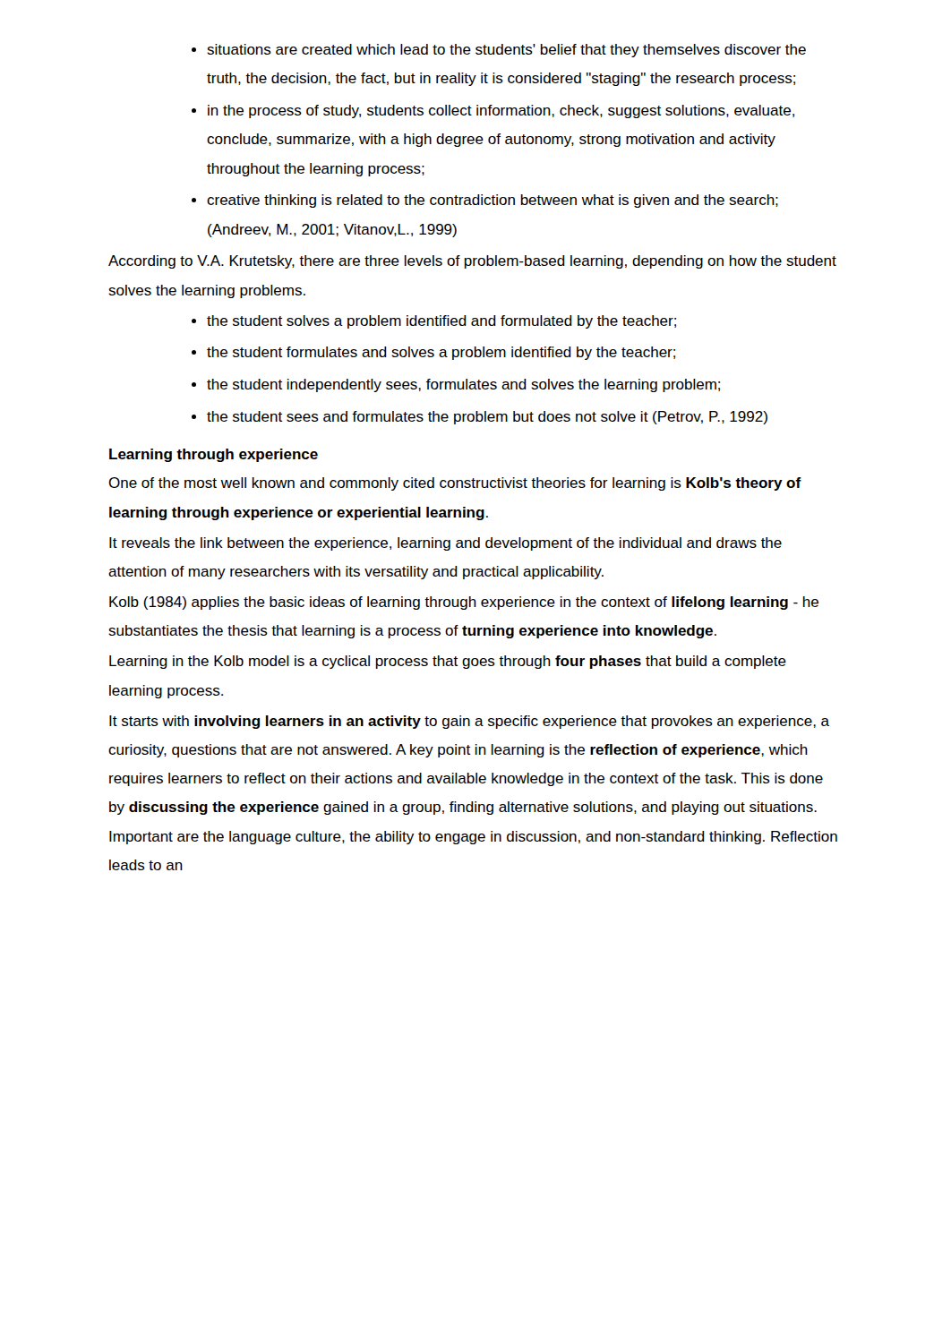situations are created which lead to the students' belief that they themselves discover the truth, the decision, the fact, but in reality it is considered "staging" the research process;
in the process of study, students collect information, check, suggest solutions, evaluate, conclude, summarize, with a high degree of autonomy, strong motivation and activity throughout the learning process;
creative thinking is related to the contradiction between what is given and the search; (Andreev, M., 2001; Vitanov,L., 1999)
According to V.A. Krutetsky, there are three levels of problem-based learning, depending on how the student solves the learning problems.
the student solves a problem identified and formulated by the teacher;
the student formulates and solves a problem identified by the teacher;
the student independently sees, formulates and solves the learning problem;
the student sees and formulates the problem but does not solve it (Petrov, P., 1992)
Learning through experience
One of the most well known and commonly cited constructivist theories for learning is Kolb's theory of learning through experience or experiential learning.
It reveals the link between the experience, learning and development of the individual and draws the attention of many researchers with its versatility and practical applicability.
Kolb (1984) applies the basic ideas of learning through experience in the context of lifelong learning - he substantiates the thesis that learning is a process of turning experience into knowledge.
Learning in the Kolb model is a cyclical process that goes through four phases that build a complete learning process.
It starts with involving learners in an activity to gain a specific experience that provokes an experience, a curiosity, questions that are not answered. A key point in learning is the reflection of experience, which requires learners to reflect on their actions and available knowledge in the context of the task. This is done by discussing the experience gained in a group, finding alternative solutions, and playing out situations. Important are the language culture, the ability to engage in discussion, and non-standard thinking. Reflection leads to an